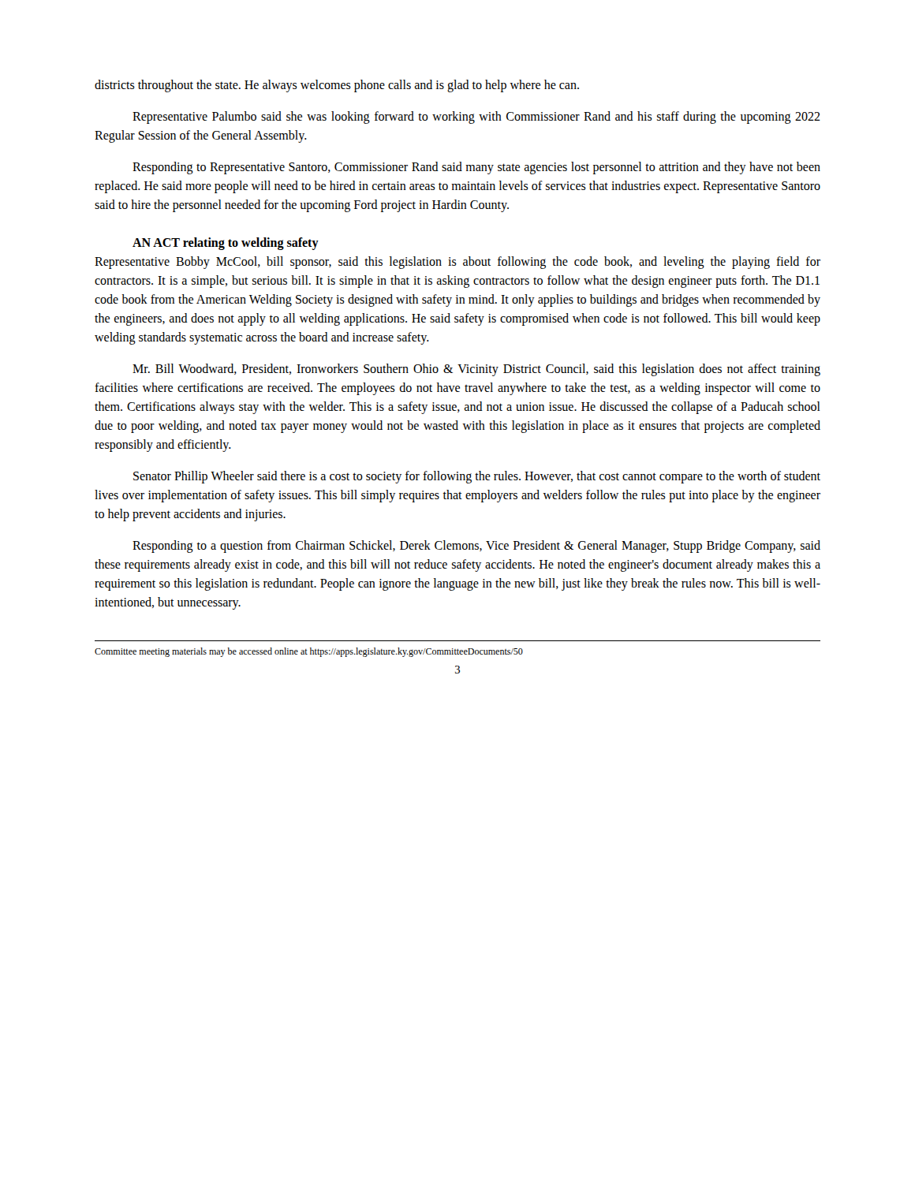districts throughout the state. He always welcomes phone calls and is glad to help where he can.
Representative Palumbo said she was looking forward to working with Commissioner Rand and his staff during the upcoming 2022 Regular Session of the General Assembly.
Responding to Representative Santoro, Commissioner Rand said many state agencies lost personnel to attrition and they have not been replaced. He said more people will need to be hired in certain areas to maintain levels of services that industries expect. Representative Santoro said to hire the personnel needed for the upcoming Ford project in Hardin County.
AN ACT relating to welding safety
Representative Bobby McCool, bill sponsor, said this legislation is about following the code book, and leveling the playing field for contractors. It is a simple, but serious bill. It is simple in that it is asking contractors to follow what the design engineer puts forth. The D1.1 code book from the American Welding Society is designed with safety in mind. It only applies to buildings and bridges when recommended by the engineers, and does not apply to all welding applications. He said safety is compromised when code is not followed. This bill would keep welding standards systematic across the board and increase safety.
Mr. Bill Woodward, President, Ironworkers Southern Ohio & Vicinity District Council, said this legislation does not affect training facilities where certifications are received. The employees do not have travel anywhere to take the test, as a welding inspector will come to them. Certifications always stay with the welder. This is a safety issue, and not a union issue. He discussed the collapse of a Paducah school due to poor welding, and noted tax payer money would not be wasted with this legislation in place as it ensures that projects are completed responsibly and efficiently.
Senator Phillip Wheeler said there is a cost to society for following the rules. However, that cost cannot compare to the worth of student lives over implementation of safety issues. This bill simply requires that employers and welders follow the rules put into place by the engineer to help prevent accidents and injuries.
Responding to a question from Chairman Schickel, Derek Clemons, Vice President & General Manager, Stupp Bridge Company, said these requirements already exist in code, and this bill will not reduce safety accidents. He noted the engineer's document already makes this a requirement so this legislation is redundant. People can ignore the language in the new bill, just like they break the rules now. This bill is well-intentioned, but unnecessary.
Committee meeting materials may be accessed online at https://apps.legislature.ky.gov/CommitteeDocuments/50
3